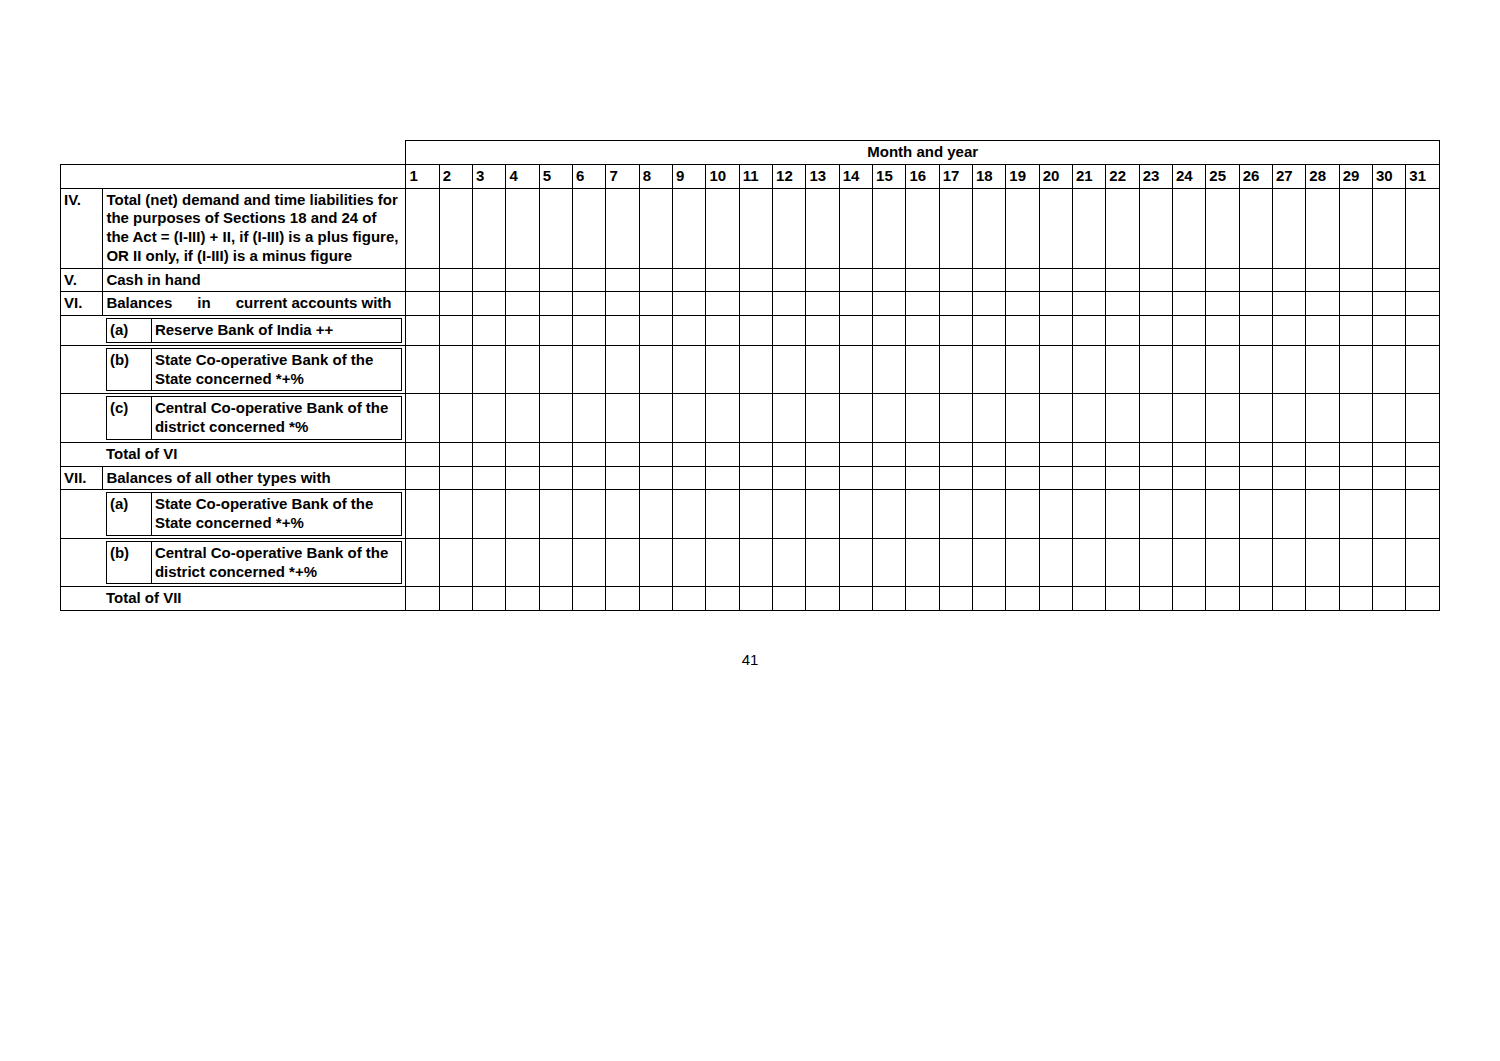| | | Month and year |
| | | 1 | 2 | 3 | 4 | 5 | 6 | 7 | 8 | 9 | 10 | 11 | 12 | 13 | 14 | 15 | 16 | 17 | 18 | 19 | 20 | 21 | 22 | 23 | 24 | 25 | 26 | 27 | 28 | 29 | 30 | 31 |
| IV. | Total (net) demand and time liabilities for the purposes of Sections 18 and 24 of the Act = (I-III) + II, if (I-III) is a plus figure, OR II only, if (I-III) is a minus figure | | | | | | | | | | | | | | | | | | | | | | | | | | | | | | | |
| V. | Cash in hand | | | | | | | | | | | | | | | | | | | | | | | | | | | | | | | |
| VI. | Balances in current accounts with | | | | | | | | | | | | | | | | | | | | | | | | | | | | | | | |
| | / (a) / Reserve Bank of India ++ / | | | | | | | | | | | | | | | | | | | | | | | | | | | | | | | |
| | / (b) / State Co-operative Bank of the State concerned *+% / | | | | | | | | | | | | | | | | | | | | | | | | | | | | | | | |
| | / (c) / Central Co-operative Bank of the district concerned *% / | | | | | | | | | | | | | | | | | | | | | | | | | | | | | | | |
| | Total of VI | | | | | | | | | | | | | | | | | | | | | | | | | | | | | | | |
| VII. | Balances of all other types with | | | | | | | | | | | | | | | | | | | | | | | | | | | | | | | |
| | / (a) / State Co-operative Bank of the State concerned *+% / | | | | | | | | | | | | | | | | | | | | | | | | | | | | | | | |
| | / (b) / Central Co-operative Bank of the district concerned *+% / | | | | | | | | | | | | | | | | | | | | | | | | | | | | | | | |
| | Total of VII | | | | | | | | | | | | | | | | | | | | | | | | | | | | | | | |
41